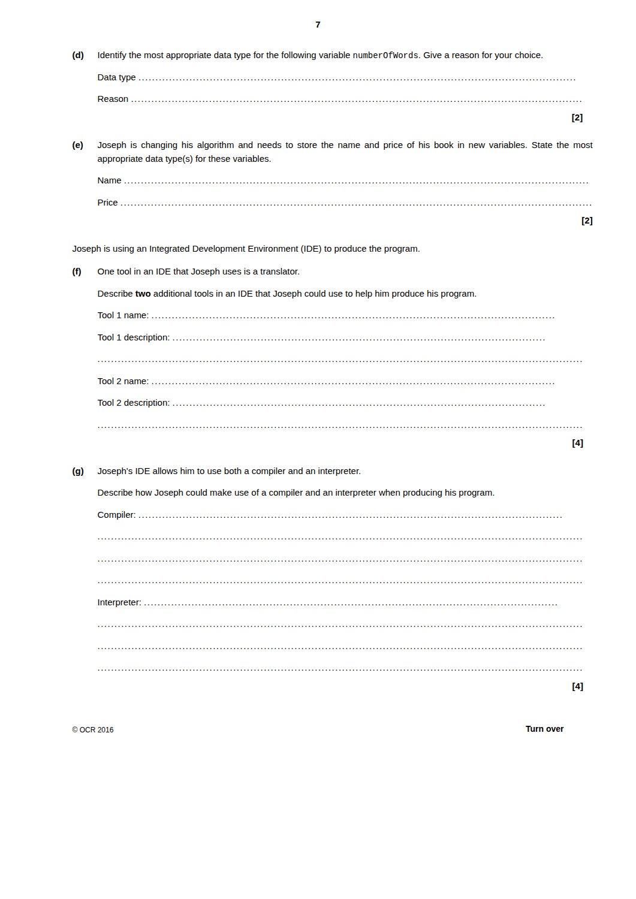7
(d)
Identify the most appropriate data type for the following variable numberOfWords. Give a reason for your choice.
Data type .................................................................................................................................
Reason .....................................................................................................................................
[2]
(e)
Joseph is changing his algorithm and needs to store the name and price of his book in new variables. State the most appropriate data type(s) for these variables.
Name .........................................................................................................................................
Price ...........................................................................................................................................
[2]
Joseph is using an Integrated Development Environment (IDE) to produce the program.
(f)
One tool in an IDE that Joseph uses is a translator.
Describe two additional tools in an IDE that Joseph could use to help him produce his program.
Tool 1 name: .......................................................................................................................
Tool 1 description: ..............................................................................................................
...............................................................................................................................................
Tool 2 name: .......................................................................................................................
Tool 2 description: ..............................................................................................................
...............................................................................................................................................
[4]
(g)
Joseph's IDE allows him to use both a compiler and an interpreter.
Describe how Joseph could make use of a compiler and an interpreter when producing his program.
Compiler: .............................................................................................................................
...............................................................................................................................................
...............................................................................................................................................
...............................................................................................................................................
Interpreter: ..........................................................................................................................
...............................................................................................................................................
...............................................................................................................................................
...............................................................................................................................................
[4]
© OCR 2016
Turn over